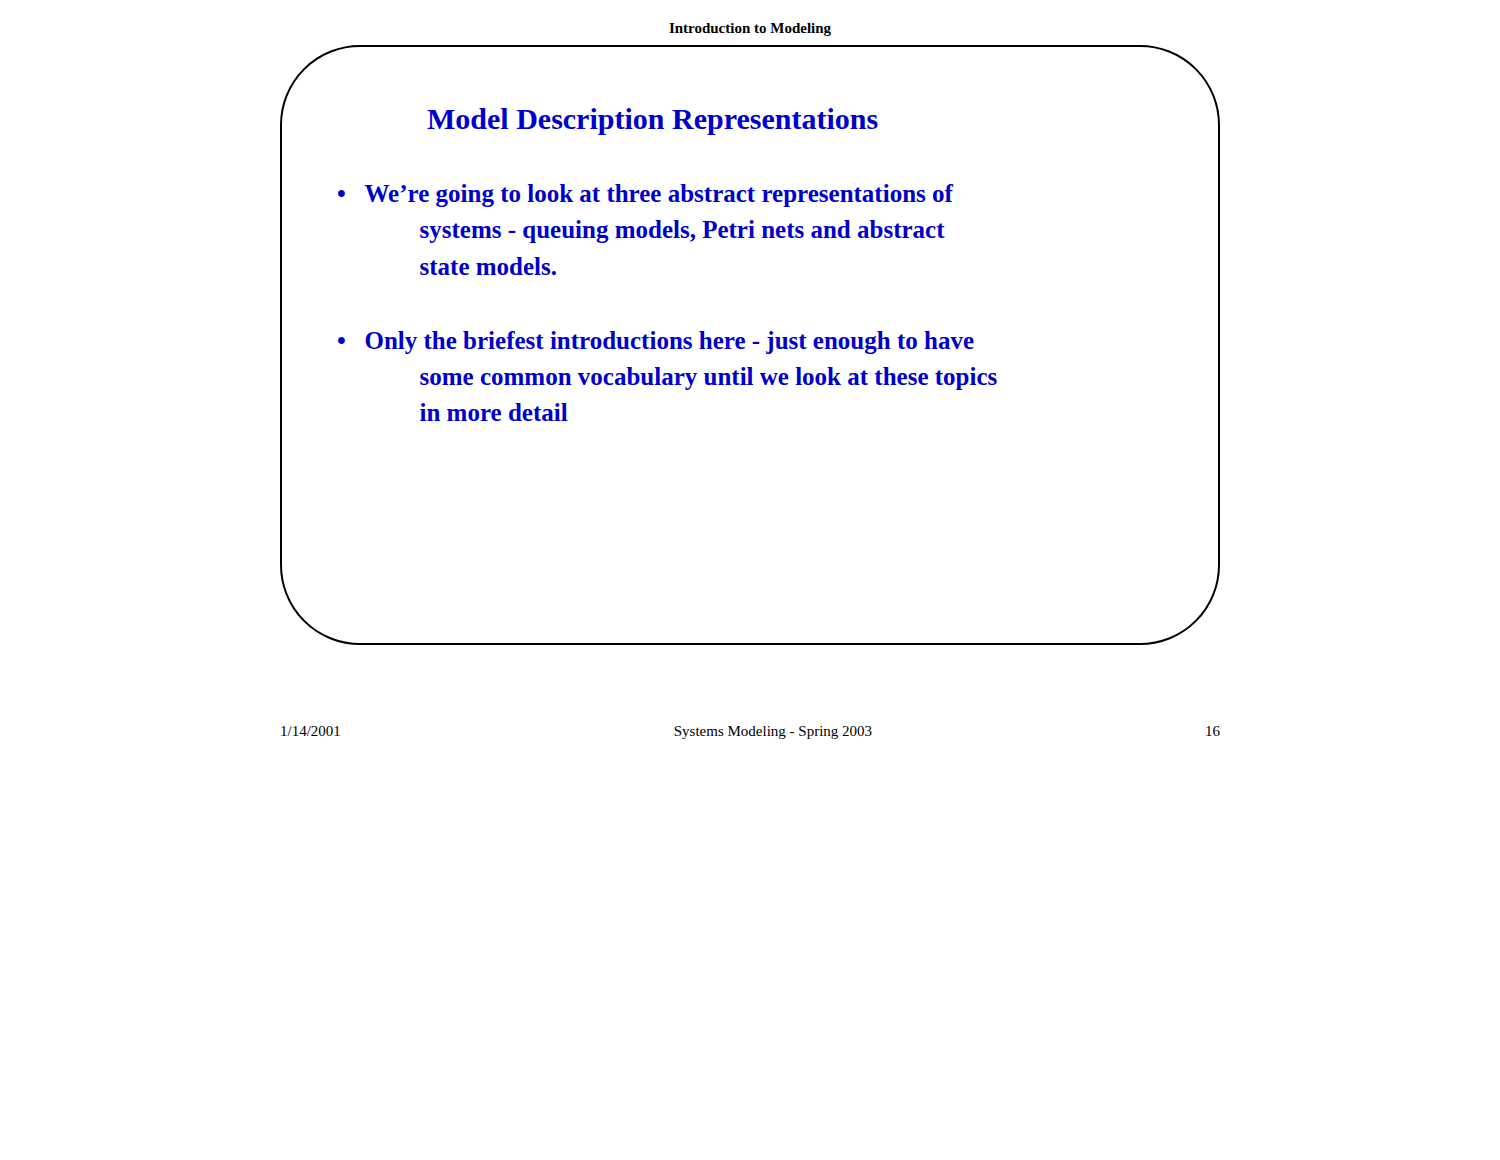Introduction to Modeling
Model Description Representations
We’re going to look at three abstract representations of systems - queuing models, Petri nets and abstract state models.
Only the briefest introductions here - just enough to have some common vocabulary until we look at these topics in more detail
1/14/2001 Systems Modeling - Spring 2003 16